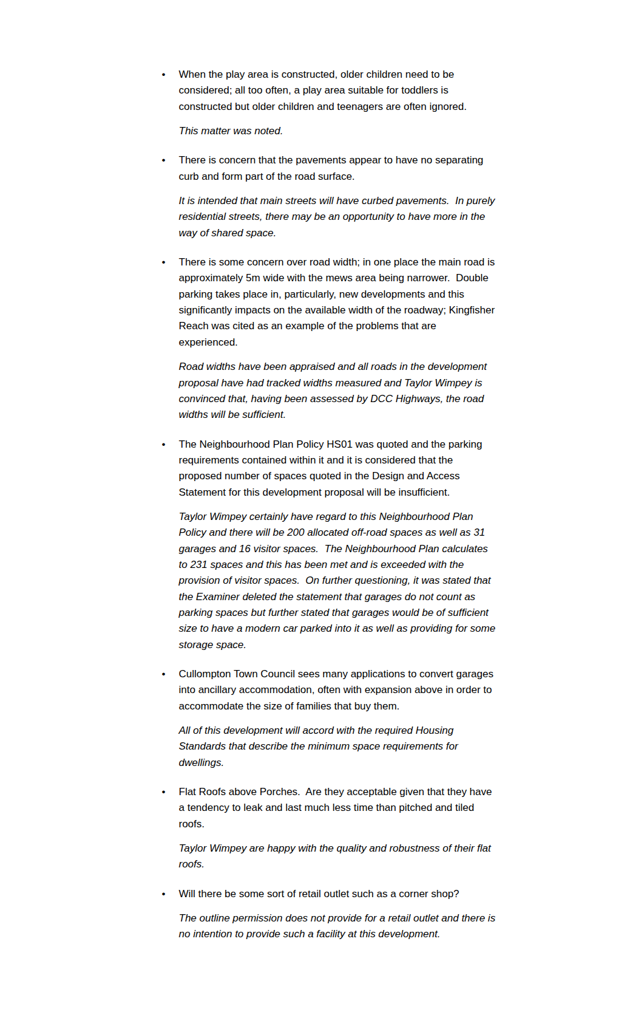When the play area is constructed, older children need to be considered; all too often, a play area suitable for toddlers is constructed but older children and teenagers are often ignored.
This matter was noted.
There is concern that the pavements appear to have no separating curb and form part of the road surface.
It is intended that main streets will have curbed pavements. In purely residential streets, there may be an opportunity to have more in the way of shared space.
There is some concern over road width; in one place the main road is approximately 5m wide with the mews area being narrower. Double parking takes place in, particularly, new developments and this significantly impacts on the available width of the roadway; Kingfisher Reach was cited as an example of the problems that are experienced.
Road widths have been appraised and all roads in the development proposal have had tracked widths measured and Taylor Wimpey is convinced that, having been assessed by DCC Highways, the road widths will be sufficient.
The Neighbourhood Plan Policy HS01 was quoted and the parking requirements contained within it and it is considered that the proposed number of spaces quoted in the Design and Access Statement for this development proposal will be insufficient.
Taylor Wimpey certainly have regard to this Neighbourhood Plan Policy and there will be 200 allocated off-road spaces as well as 31 garages and 16 visitor spaces. The Neighbourhood Plan calculates to 231 spaces and this has been met and is exceeded with the provision of visitor spaces. On further questioning, it was stated that the Examiner deleted the statement that garages do not count as parking spaces but further stated that garages would be of sufficient size to have a modern car parked into it as well as providing for some storage space.
Cullompton Town Council sees many applications to convert garages into ancillary accommodation, often with expansion above in order to accommodate the size of families that buy them.
All of this development will accord with the required Housing Standards that describe the minimum space requirements for dwellings.
Flat Roofs above Porches. Are they acceptable given that they have a tendency to leak and last much less time than pitched and tiled roofs.
Taylor Wimpey are happy with the quality and robustness of their flat roofs.
Will there be some sort of retail outlet such as a corner shop?
The outline permission does not provide for a retail outlet and there is no intention to provide such a facility at this development.